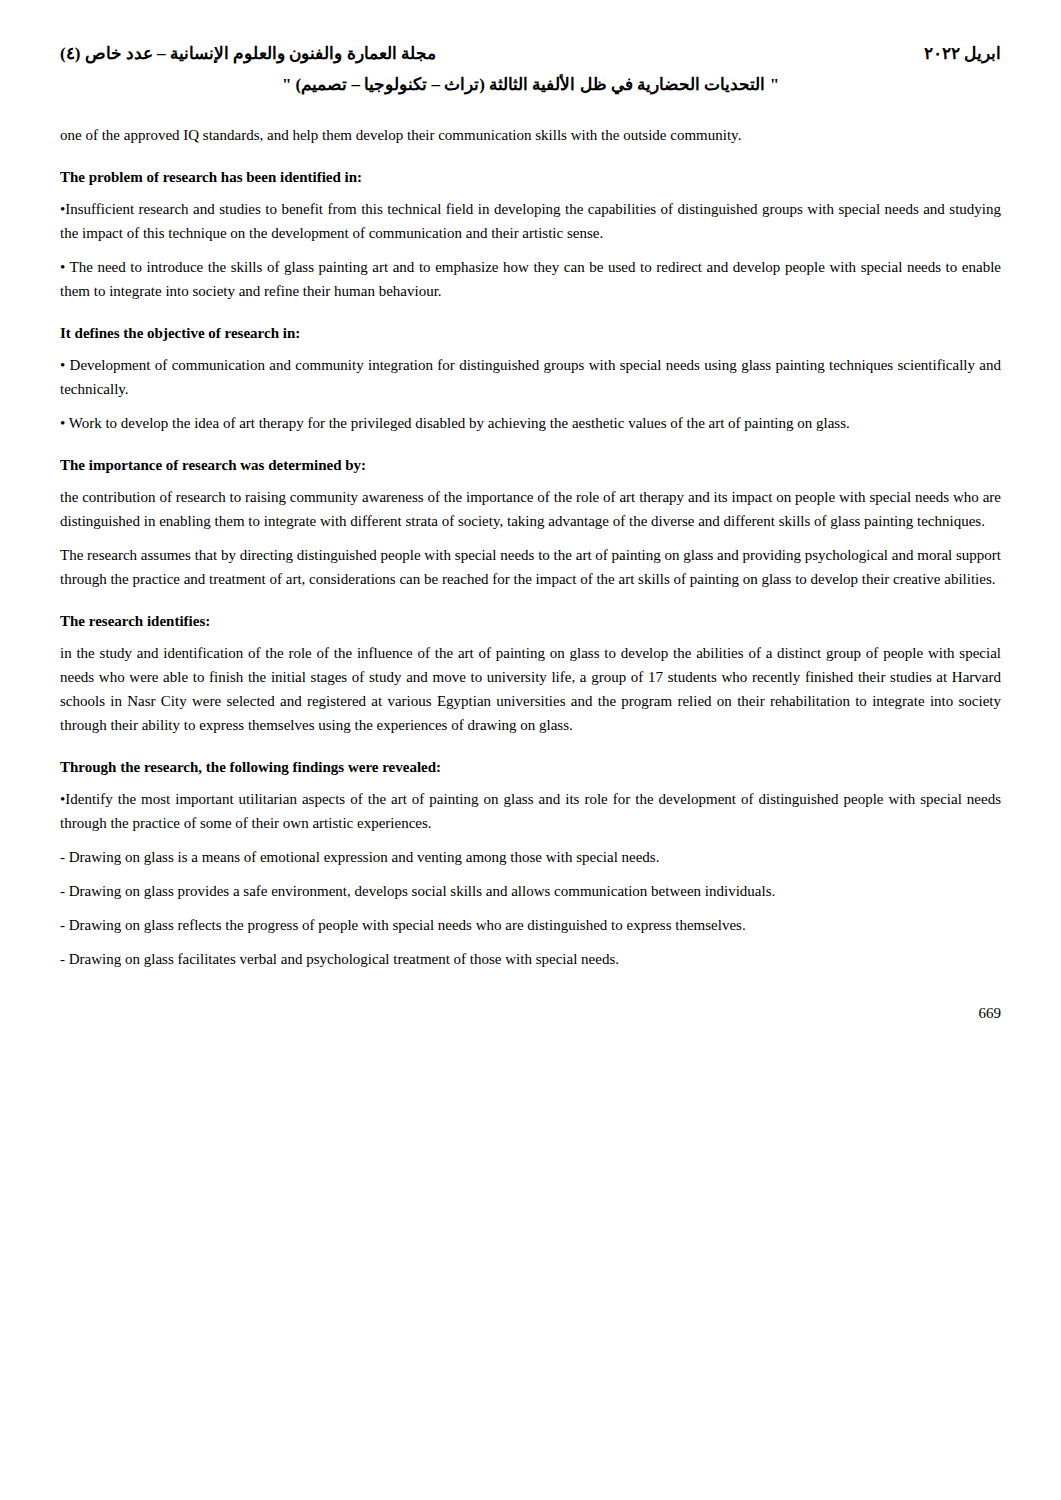ابريل ٢٠٢٢ مجلة العمارة والفنون والعلوم الإنسانية – عدد خاص (٤)
" التحديات الحضارية في ظل الألفية الثالثة (تراث – تكنولوجيا – تصميم) "
one of the approved IQ standards, and help them develop their communication skills with the outside community.
The problem of research has been identified in:
•Insufficient research and studies to benefit from this technical field in developing the capabilities of distinguished groups with special needs and studying the impact of this technique on the development of communication and their artistic sense.
• The need to introduce the skills of glass painting art and to emphasize how they can be used to redirect and develop people with special needs to enable them to integrate into society and refine their human behaviour.
It defines the objective of research in:
• Development of communication and community integration for distinguished groups with special needs using glass painting techniques scientifically and technically.
• Work to develop the idea of art therapy for the privileged disabled by achieving the aesthetic values of the art of painting on glass.
The importance of research was determined by:
the contribution of research to raising community awareness of the importance of the role of art therapy and its impact on people with special needs who are distinguished in enabling them to integrate with different strata of society, taking advantage of the diverse and different skills of glass painting techniques.
The research assumes that by directing distinguished people with special needs to the art of painting on glass and providing psychological and moral support through the practice and treatment of art, considerations can be reached for the impact of the art skills of painting on glass to develop their creative abilities.
The research identifies:
in the study and identification of the role of the influence of the art of painting on glass to develop the abilities of a distinct group of people with special needs who were able to finish the initial stages of study and move to university life, a group of 17 students who recently finished their studies at Harvard schools in Nasr City were selected and registered at various Egyptian universities and the program relied on their rehabilitation to integrate into society through their ability to express themselves using the experiences of drawing on glass.
Through the research, the following findings were revealed:
•Identify the most important utilitarian aspects of the art of painting on glass and its role for the development of distinguished people with special needs through the practice of some of their own artistic experiences.
- Drawing on glass is a means of emotional expression and venting among those with special needs.
- Drawing on glass provides a safe environment, develops social skills and allows communication between individuals.
- Drawing on glass reflects the progress of people with special needs who are distinguished to express themselves.
- Drawing on glass facilitates verbal and psychological treatment of those with special needs.
669